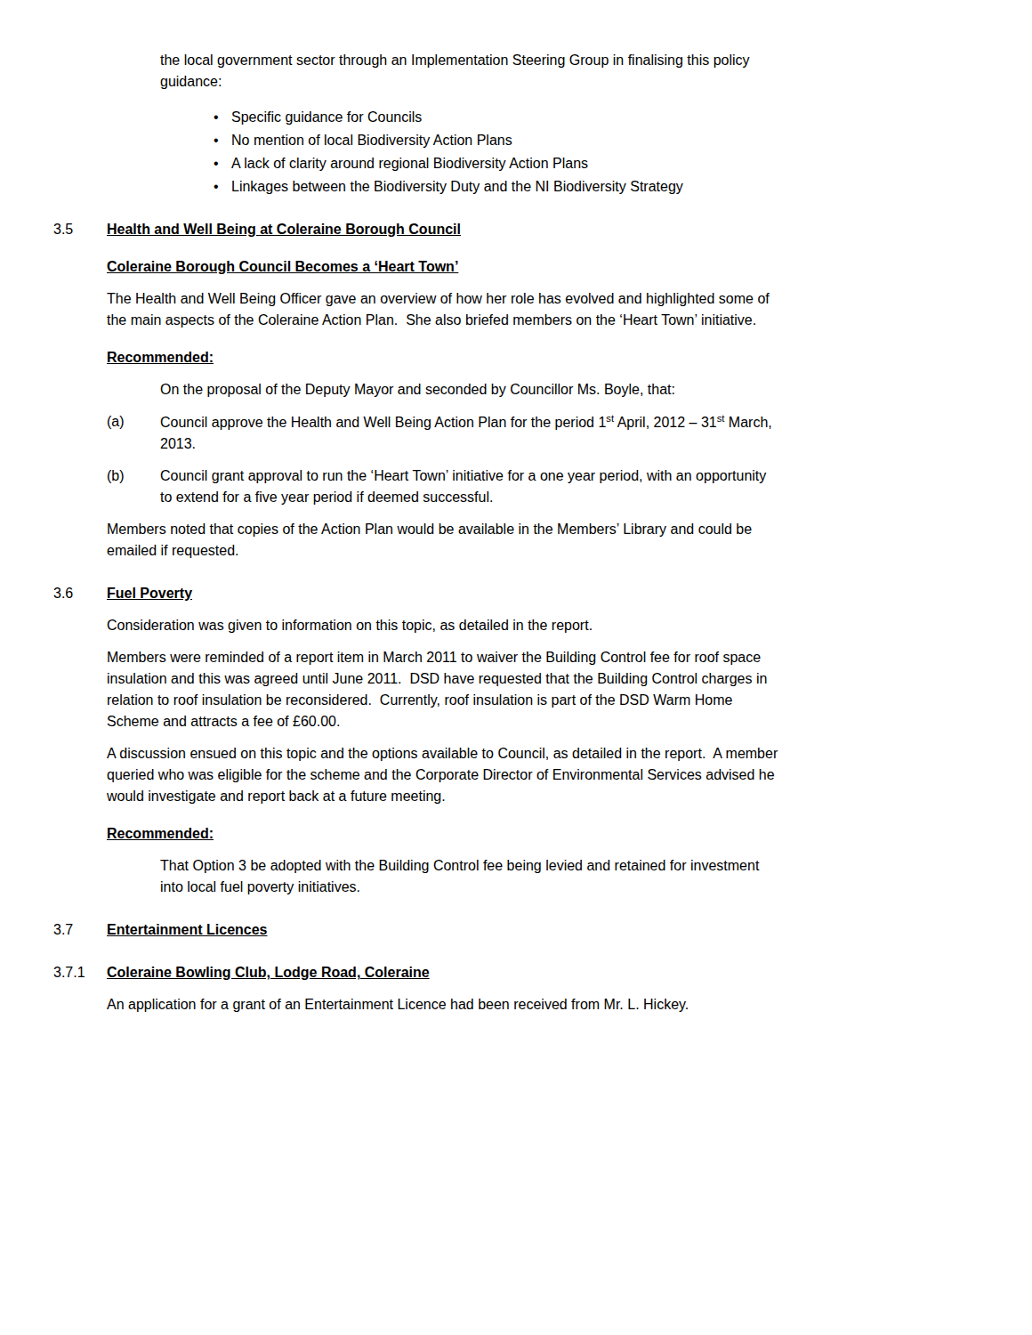the local government sector through an Implementation Steering Group in finalising this policy guidance:
Specific guidance for Councils
No mention of local Biodiversity Action Plans
A lack of clarity around regional Biodiversity Action Plans
Linkages between the Biodiversity Duty and the NI Biodiversity Strategy
3.5 Health and Well Being at Coleraine Borough Council
Coleraine Borough Council Becomes a ‘Heart Town’
The Health and Well Being Officer gave an overview of how her role has evolved and highlighted some of the main aspects of the Coleraine Action Plan. She also briefed members on the ‘Heart Town’ initiative.
Recommended:
On the proposal of the Deputy Mayor and seconded by Councillor Ms. Boyle, that:
(a) Council approve the Health and Well Being Action Plan for the period 1st April, 2012 – 31st March, 2013.
(b) Council grant approval to run the ‘Heart Town’ initiative for a one year period, with an opportunity to extend for a five year period if deemed successful.
Members noted that copies of the Action Plan would be available in the Members’ Library and could be emailed if requested.
3.6 Fuel Poverty
Consideration was given to information on this topic, as detailed in the report.
Members were reminded of a report item in March 2011 to waiver the Building Control fee for roof space insulation and this was agreed until June 2011. DSD have requested that the Building Control charges in relation to roof insulation be reconsidered. Currently, roof insulation is part of the DSD Warm Home Scheme and attracts a fee of £60.00.
A discussion ensued on this topic and the options available to Council, as detailed in the report. A member queried who was eligible for the scheme and the Corporate Director of Environmental Services advised he would investigate and report back at a future meeting.
Recommended:
That Option 3 be adopted with the Building Control fee being levied and retained for investment into local fuel poverty initiatives.
3.7 Entertainment Licences
3.7.1 Coleraine Bowling Club, Lodge Road, Coleraine
An application for a grant of an Entertainment Licence had been received from Mr. L. Hickey.